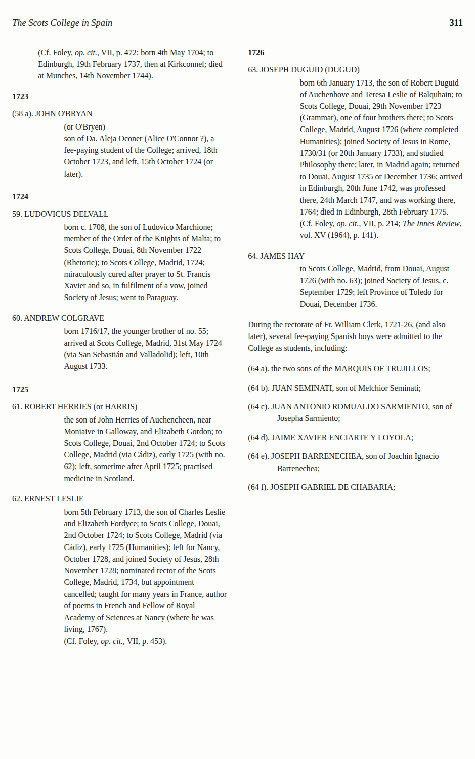The Scots College in Spain 311
(Cf. Foley, op. cit., VII, p. 472: born 4th May 1704; to Edinburgh, 19th February 1737, then at Kirkconnel; died at Munches, 14th November 1744).
1723
(58 a). John O'Bryan
(or O'Bryen)
son of Da. Aleja Oconer (Alice O'Connor ?), a fee-paying student of the College; arrived, 18th October 1723, and left, 15th October 1724 (or later).
1724
59. Ludovicus Delvall
born c. 1708, the son of Ludovico Marchione; member of the Order of the Knights of Malta; to Scots College, Douai, 8th November 1722 (Rhetoric); to Scots College, Madrid, 1724; miraculously cured after prayer to St. Francis Xavier and so, in fulfilment of a vow, joined Society of Jesus; went to Paraguay.
60. Andrew Colgrave
born 1716/17, the younger brother of no. 55; arrived at Scots College, Madrid, 31st May 1724 (via San Sebastián and Valladolid); left, 10th August 1733.
1725
61. Robert Herries (or Harris)
the son of John Herries of Auchencheen, near Moniaive in Galloway, and Elizabeth Gordon; to Scots College, Douai, 2nd October 1724; to Scots College, Madrid (via Cádiz), early 1725 (with no. 62); left, sometime after April 1725; practised medicine in Scotland.
62. Ernest Leslie
born 5th February 1713, the son of Charles Leslie and Elizabeth Fordyce; to Scots College, Douai, 2nd October 1724; to Scots College, Madrid (via Cádiz), early 1725 (Humanities); left for Nancy, October 1728, and joined Society of Jesus, 28th November 1728; nominated rector of the Scots College, Madrid, 1734, but appointment cancelled; taught for many years in France, author of poems in French and Fellow of Royal Academy of Sciences at Nancy (where he was living, 1767).
(Cf. Foley, op. cit., VII, p. 453).
1726
63. Joseph Duguid (Dugud)
born 6th January 1713, the son of Robert Duguid of Auchenhove and Teresa Leslie of Balquhain; to Scots College, Douai, 29th November 1723 (Grammar), one of four brothers there; to Scots College, Madrid, August 1726 (where completed Humanities); joined Society of Jesus in Rome, 1730/31 (or 20th January 1733), and studied Philosophy there; later, in Madrid again; returned to Douai, August 1735 or December 1736; arrived in Edinburgh, 20th June 1742, was professed there, 24th March 1747, and was working there, 1764; died in Edinburgh, 28th February 1775.
(Cf. Foley, op. cit., VII, p. 214; The Innes Review, vol. XV (1964), p. 141).
64. James Hay
to Scots College, Madrid, from Douai, August 1726 (with no. 63); joined Society of Jesus, c. September 1729; left Province of Toledo for Douai, December 1736.
During the rectorate of Fr. William Clerk, 1721-26, (and also later), several fee-paying Spanish boys were admitted to the College as students, including:
(64 a). the two sons of the Marquis of Trujillos;
(64 b). Juan Seminati, son of Melchior Seminati;
(64 c). Juan Antonio Romualdo Sarmiento, son of Josepha Sarmiento;
(64 d). Jaime Xavier Enciarte y Loyola;
(64 e). Joseph Barrenechea, son of Joachin Ignacio Barrenechea;
(64 f). Joseph Gabriel de Chabaria;